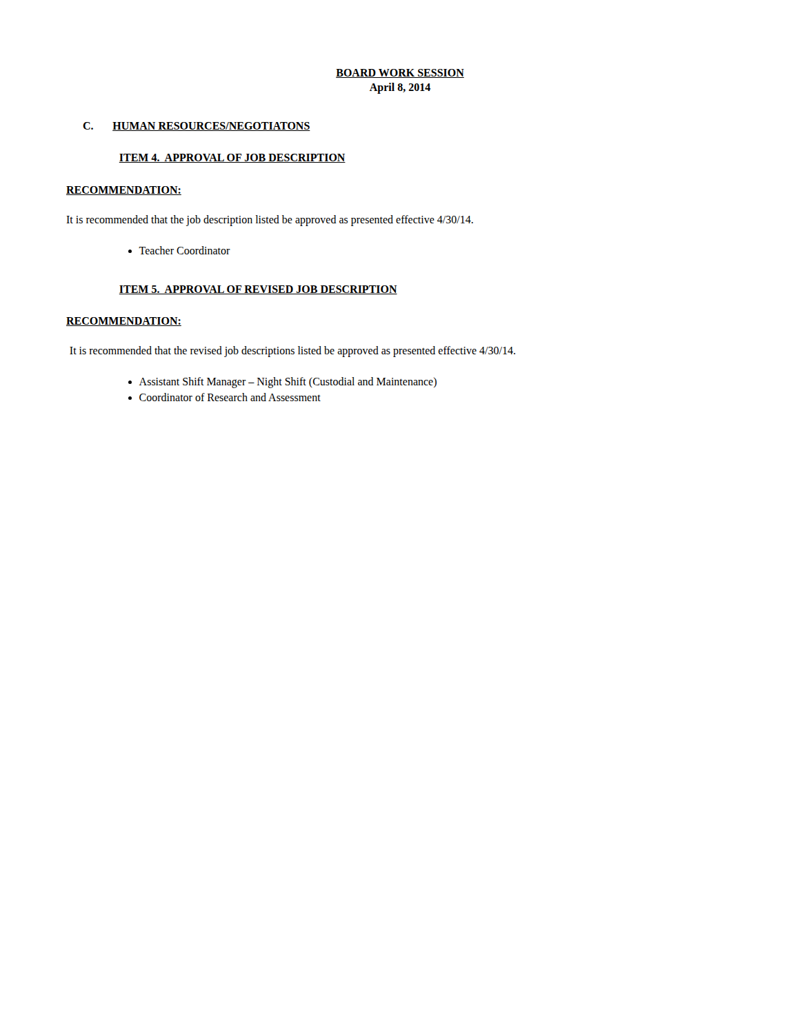BOARD WORK SESSION April 8, 2014
C. HUMAN RESOURCES/NEGOTIATONS
ITEM 4. APPROVAL OF JOB DESCRIPTION
RECOMMENDATION:
It is recommended that the job description listed be approved as presented effective 4/30/14.
Teacher Coordinator
ITEM 5. APPROVAL OF REVISED JOB DESCRIPTION
RECOMMENDATION:
It is recommended that the revised job descriptions listed be approved as presented effective 4/30/14.
Assistant Shift Manager – Night Shift (Custodial and Maintenance)
Coordinator of Research and Assessment